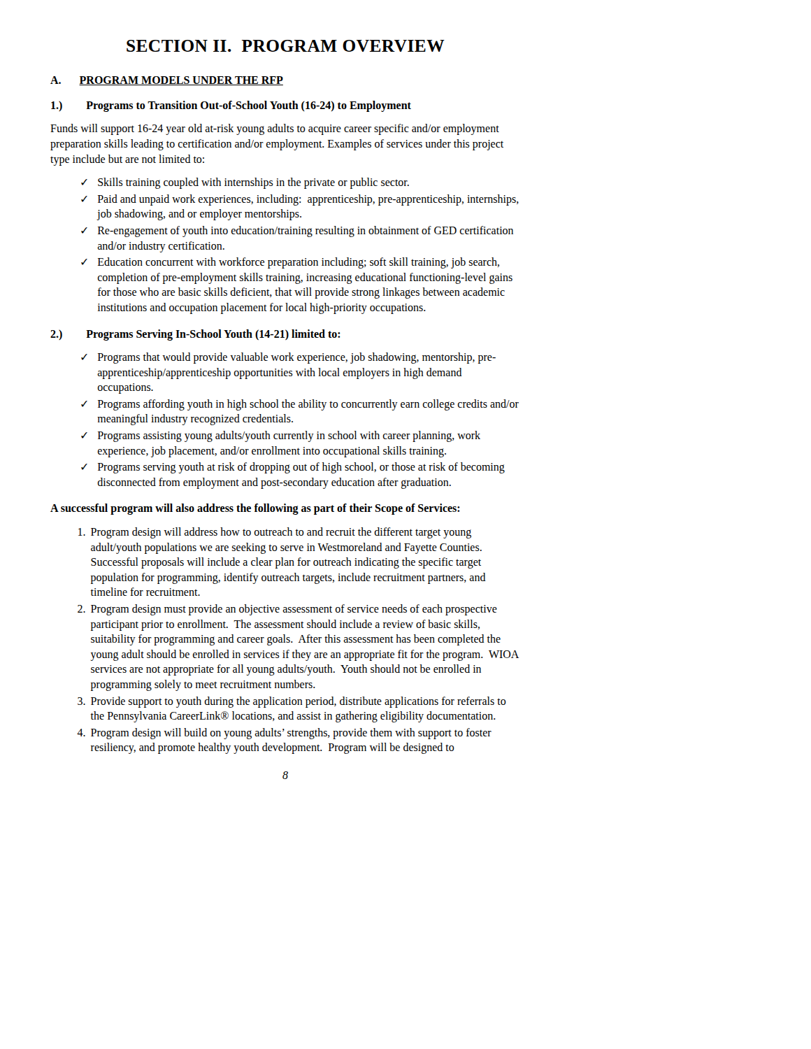SECTION II. PROGRAM OVERVIEW
A. PROGRAM MODELS UNDER THE RFP
1.) Programs to Transition Out-of-School Youth (16-24) to Employment
Funds will support 16-24 year old at-risk young adults to acquire career specific and/or employment preparation skills leading to certification and/or employment. Examples of services under this project type include but are not limited to:
Skills training coupled with internships in the private or public sector.
Paid and unpaid work experiences, including: apprenticeship, pre-apprenticeship, internships, job shadowing, and or employer mentorships.
Re-engagement of youth into education/training resulting in obtainment of GED certification and/or industry certification.
Education concurrent with workforce preparation including; soft skill training, job search, completion of pre-employment skills training, increasing educational functioning-level gains for those who are basic skills deficient, that will provide strong linkages between academic institutions and occupation placement for local high-priority occupations.
2.) Programs Serving In-School Youth (14-21) limited to:
Programs that would provide valuable work experience, job shadowing, mentorship, pre-apprenticeship/apprenticeship opportunities with local employers in high demand occupations.
Programs affording youth in high school the ability to concurrently earn college credits and/or meaningful industry recognized credentials.
Programs assisting young adults/youth currently in school with career planning, work experience, job placement, and/or enrollment into occupational skills training.
Programs serving youth at risk of dropping out of high school, or those at risk of becoming disconnected from employment and post-secondary education after graduation.
A successful program will also address the following as part of their Scope of Services:
Program design will address how to outreach to and recruit the different target young adult/youth populations we are seeking to serve in Westmoreland and Fayette Counties. Successful proposals will include a clear plan for outreach indicating the specific target population for programming, identify outreach targets, include recruitment partners, and timeline for recruitment.
Program design must provide an objective assessment of service needs of each prospective participant prior to enrollment. The assessment should include a review of basic skills, suitability for programming and career goals. After this assessment has been completed the young adult should be enrolled in services if they are an appropriate fit for the program. WIOA services are not appropriate for all young adults/youth. Youth should not be enrolled in programming solely to meet recruitment numbers.
Provide support to youth during the application period, distribute applications for referrals to the Pennsylvania CareerLink® locations, and assist in gathering eligibility documentation.
Program design will build on young adults’ strengths, provide them with support to foster resiliency, and promote healthy youth development. Program will be designed to
8